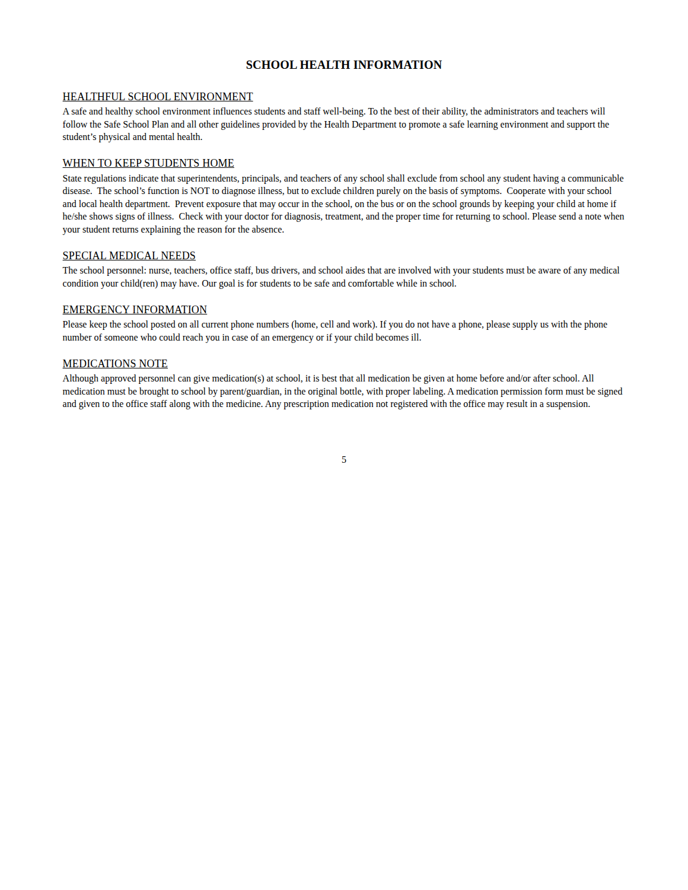SCHOOL HEALTH INFORMATION
HEALTHFUL SCHOOL ENVIRONMENT
A safe and healthy school environment influences students and staff well-being. To the best of their ability, the administrators and teachers will follow the Safe School Plan and all other guidelines provided by the Health Department to promote a safe learning environment and support the student’s physical and mental health.
WHEN TO KEEP STUDENTS HOME
State regulations indicate that superintendents, principals, and teachers of any school shall exclude from school any student having a communicable disease. The school’s function is NOT to diagnose illness, but to exclude children purely on the basis of symptoms. Cooperate with your school and local health department. Prevent exposure that may occur in the school, on the bus or on the school grounds by keeping your child at home if he/she shows signs of illness. Check with your doctor for diagnosis, treatment, and the proper time for returning to school. Please send a note when your student returns explaining the reason for the absence.
SPECIAL MEDICAL NEEDS
The school personnel: nurse, teachers, office staff, bus drivers, and school aides that are involved with your students must be aware of any medical condition your child(ren) may have. Our goal is for students to be safe and comfortable while in school.
EMERGENCY INFORMATION
Please keep the school posted on all current phone numbers (home, cell and work). If you do not have a phone, please supply us with the phone number of someone who could reach you in case of an emergency or if your child becomes ill.
MEDICATIONS NOTE
Although approved personnel can give medication(s) at school, it is best that all medication be given at home before and/or after school. All medication must be brought to school by parent/guardian, in the original bottle, with proper labeling. A medication permission form must be signed and given to the office staff along with the medicine. Any prescription medication not registered with the office may result in a suspension.
5